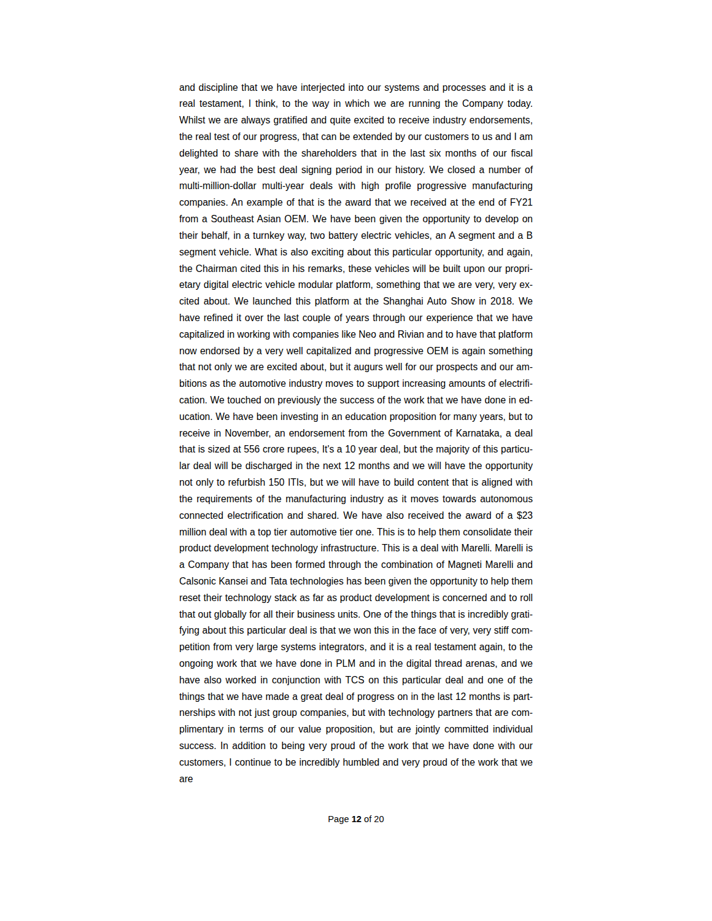and discipline that we have interjected into our systems and processes and it is a real testament, I think, to the way in which we are running the Company today. Whilst we are always gratified and quite excited to receive industry endorsements, the real test of our progress, that can be extended by our customers to us and I am delighted to share with the shareholders that in the last six months of our fiscal year, we had the best deal signing period in our history. We closed a number of multi-million-dollar multi-year deals with high profile progressive manufacturing companies. An example of that is the award that we received at the end of FY21 from a Southeast Asian OEM. We have been given the opportunity to develop on their behalf, in a turnkey way, two battery electric vehicles, an A segment and a B segment vehicle. What is also exciting about this particular opportunity, and again, the Chairman cited this in his remarks, these vehicles will be built upon our proprietary digital electric vehicle modular platform, something that we are very, very excited about. We launched this platform at the Shanghai Auto Show in 2018. We have refined it over the last couple of years through our experience that we have capitalized in working with companies like Neo and Rivian and to have that platform now endorsed by a very well capitalized and progressive OEM is again something that not only we are excited about, but it augurs well for our prospects and our ambitions as the automotive industry moves to support increasing amounts of electrification. We touched on previously the success of the work that we have done in education. We have been investing in an education proposition for many years, but to receive in November, an endorsement from the Government of Karnataka, a deal that is sized at 556 crore rupees, It's a 10 year deal, but the majority of this particular deal will be discharged in the next 12 months and we will have the opportunity not only to refurbish 150 ITIs, but we will have to build content that is aligned with the requirements of the manufacturing industry as it moves towards autonomous connected electrification and shared. We have also received the award of a $23 million deal with a top tier automotive tier one. This is to help them consolidate their product development technology infrastructure. This is a deal with Marelli. Marelli is a Company that has been formed through the combination of Magneti Marelli and Calsonic Kansei and Tata technologies has been given the opportunity to help them reset their technology stack as far as product development is concerned and to roll that out globally for all their business units. One of the things that is incredibly gratifying about this particular deal is that we won this in the face of very, very stiff competition from very large systems integrators, and it is a real testament again, to the ongoing work that we have done in PLM and in the digital thread arenas, and we have also worked in conjunction with TCS on this particular deal and one of the things that we have made a great deal of progress on in the last 12 months is partnerships with not just group companies, but with technology partners that are complimentary in terms of our value proposition, but are jointly committed individual success. In addition to being very proud of the work that we have done with our customers, I continue to be incredibly humbled and very proud of the work that we are
Page 12 of 20